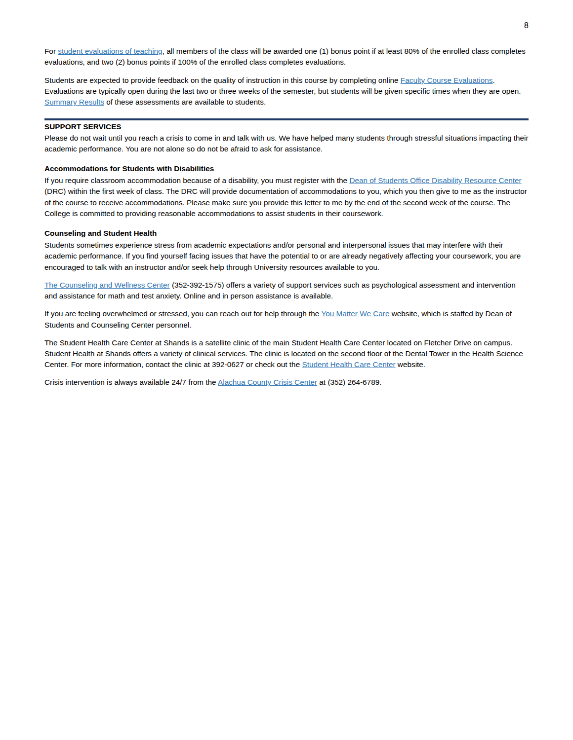8
For student evaluations of teaching, all members of the class will be awarded one (1) bonus point if at least 80% of the enrolled class completes evaluations, and two (2) bonus points if 100% of the enrolled class completes evaluations.
Students are expected to provide feedback on the quality of instruction in this course by completing online Faculty Course Evaluations. Evaluations are typically open during the last two or three weeks of the semester, but students will be given specific times when they are open. Summary Results of these assessments are available to students.
SUPPORT SERVICES
Please do not wait until you reach a crisis to come in and talk with us. We have helped many students through stressful situations impacting their academic performance. You are not alone so do not be afraid to ask for assistance.
Accommodations for Students with Disabilities
If you require classroom accommodation because of a disability, you must register with the Dean of Students Office Disability Resource Center (DRC) within the first week of class. The DRC will provide documentation of accommodations to you, which you then give to me as the instructor of the course to receive accommodations. Please make sure you provide this letter to me by the end of the second week of the course. The College is committed to providing reasonable accommodations to assist students in their coursework.
Counseling and Student Health
Students sometimes experience stress from academic expectations and/or personal and interpersonal issues that may interfere with their academic performance. If you find yourself facing issues that have the potential to or are already negatively affecting your coursework, you are encouraged to talk with an instructor and/or seek help through University resources available to you.
The Counseling and Wellness Center (352-392-1575) offers a variety of support services such as psychological assessment and intervention and assistance for math and test anxiety. Online and in person assistance is available.
If you are feeling overwhelmed or stressed, you can reach out for help through the You Matter We Care website, which is staffed by Dean of Students and Counseling Center personnel.
The Student Health Care Center at Shands is a satellite clinic of the main Student Health Care Center located on Fletcher Drive on campus. Student Health at Shands offers a variety of clinical services. The clinic is located on the second floor of the Dental Tower in the Health Science Center. For more information, contact the clinic at 392-0627 or check out the Student Health Care Center website.
Crisis intervention is always available 24/7 from the Alachua County Crisis Center at (352) 264-6789.